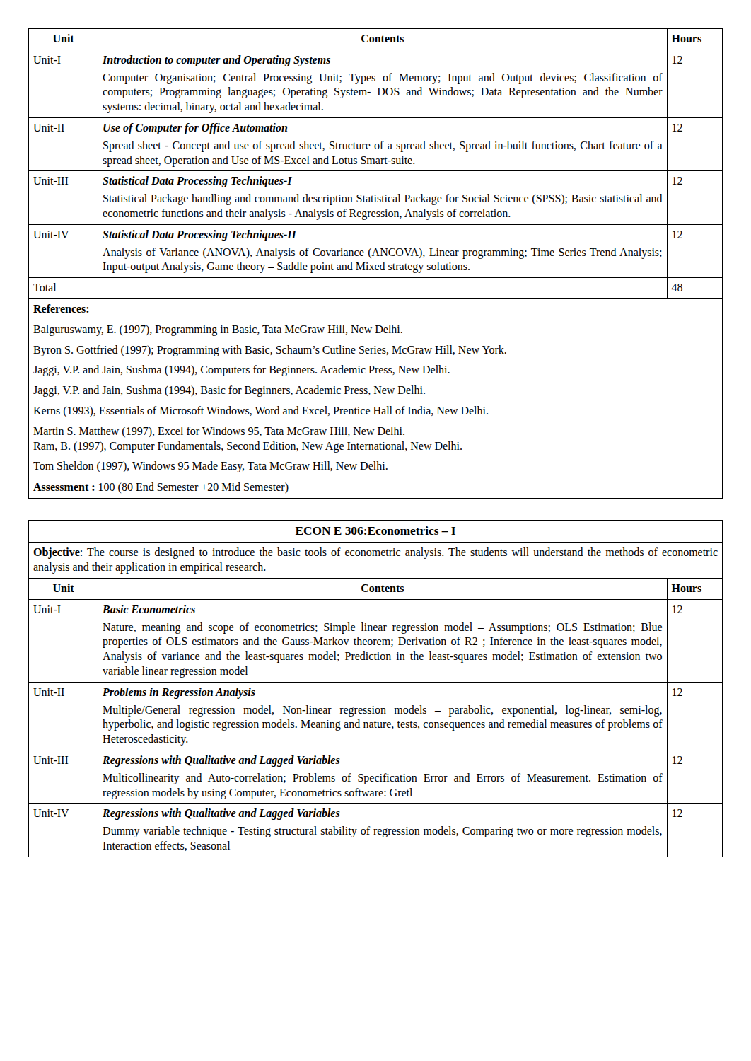| Unit | Contents | Hours |
| --- | --- | --- |
| Unit-I | Introduction to computer and Operating Systems Computer Organisation; Central Processing Unit; Types of Memory; Input and Output devices; Classification of computers; Programming languages; Operating System- DOS and Windows; Data Representation and the Number systems: decimal, binary, octal and hexadecimal. | 12 |
| Unit-II | Use of Computer for Office Automation Spread sheet - Concept and use of spread sheet, Structure of a spread sheet, Spread in-built functions, Chart feature of a spread sheet, Operation and Use of MS-Excel and Lotus Smart-suite. | 12 |
| Unit-III | Statistical Data Processing Techniques-I Statistical Package handling and command description Statistical Package for Social Science (SPSS); Basic statistical and econometric functions and their analysis - Analysis of Regression, Analysis of correlation. | 12 |
| Unit-IV | Statistical Data Processing Techniques-II Analysis of Variance (ANOVA), Analysis of Covariance (ANCOVA), Linear programming; Time Series Trend Analysis; Input-output Analysis, Game theory – Saddle point and Mixed strategy solutions. | 12 |
| Total | | 48 |
| References: Balguruswamy, E. (1997), Programming in Basic, Tata McGraw Hill, New Delhi. Byron S. Gottfried (1997); Programming with Basic, Schaum’s Cutline Series, McGraw Hill, New York. Jaggi, V.P. and Jain, Sushma (1994), Computers for Beginners. Academic Press, New Delhi. Jaggi, V.P. and Jain, Sushma (1994), Basic for Beginners, Academic Press, New Delhi. Kerns (1993), Essentials of Microsoft Windows, Word and Excel, Prentice Hall of India, New Delhi. Martin S. Matthew (1997), Excel for Windows 95, Tata McGraw Hill, New Delhi. Ram, B. (1997), Computer Fundamentals, Second Edition, New Age International, New Delhi. Tom Sheldon (1997), Windows 95 Made Easy, Tata McGraw Hill, New Delhi. |
| Assessment : 100 (80 End Semester +20 Mid Semester) |
| ECON E 306:Econometrics – I |
| Objective : The course is designed to introduce the basic tools of econometric analysis. The students will understand the methods of econometric analysis and their application in empirical research. |
| Unit | Contents | Hours |
| Unit-I | Basic Econometrics Nature, meaning and scope of econometrics; Simple linear regression model – Assumptions; OLS Estimation; Blue properties of OLS estimators and the Gauss-Markov theorem; Derivation of R2 ; Inference in the least-squares model, Analysis of variance and the least-squares model; Prediction in the least-squares model; Estimation of extension two variable linear regression model | 12 |
| Unit-II | Problems in Regression Analysis Multiple/General regression model, Non-linear regression models – parabolic, exponential, log-linear, semi-log, hyperbolic, and logistic regression models. Meaning and nature, tests, consequences and remedial measures of problems of Heteroscedasticity. | 12 |
| Unit-III | Regressions with Qualitative and Lagged Variables Multicollinearity and Auto-correlation; Problems of Specification Error and Errors of Measurement. Estimation of regression models by using Computer, Econometrics software: Gretl | 12 |
| Unit-IV | Regressions with Qualitative and Lagged Variables Dummy variable technique - Testing structural stability of regression models, Comparing two or more regression models, Interaction effects, Seasonal | 12 |